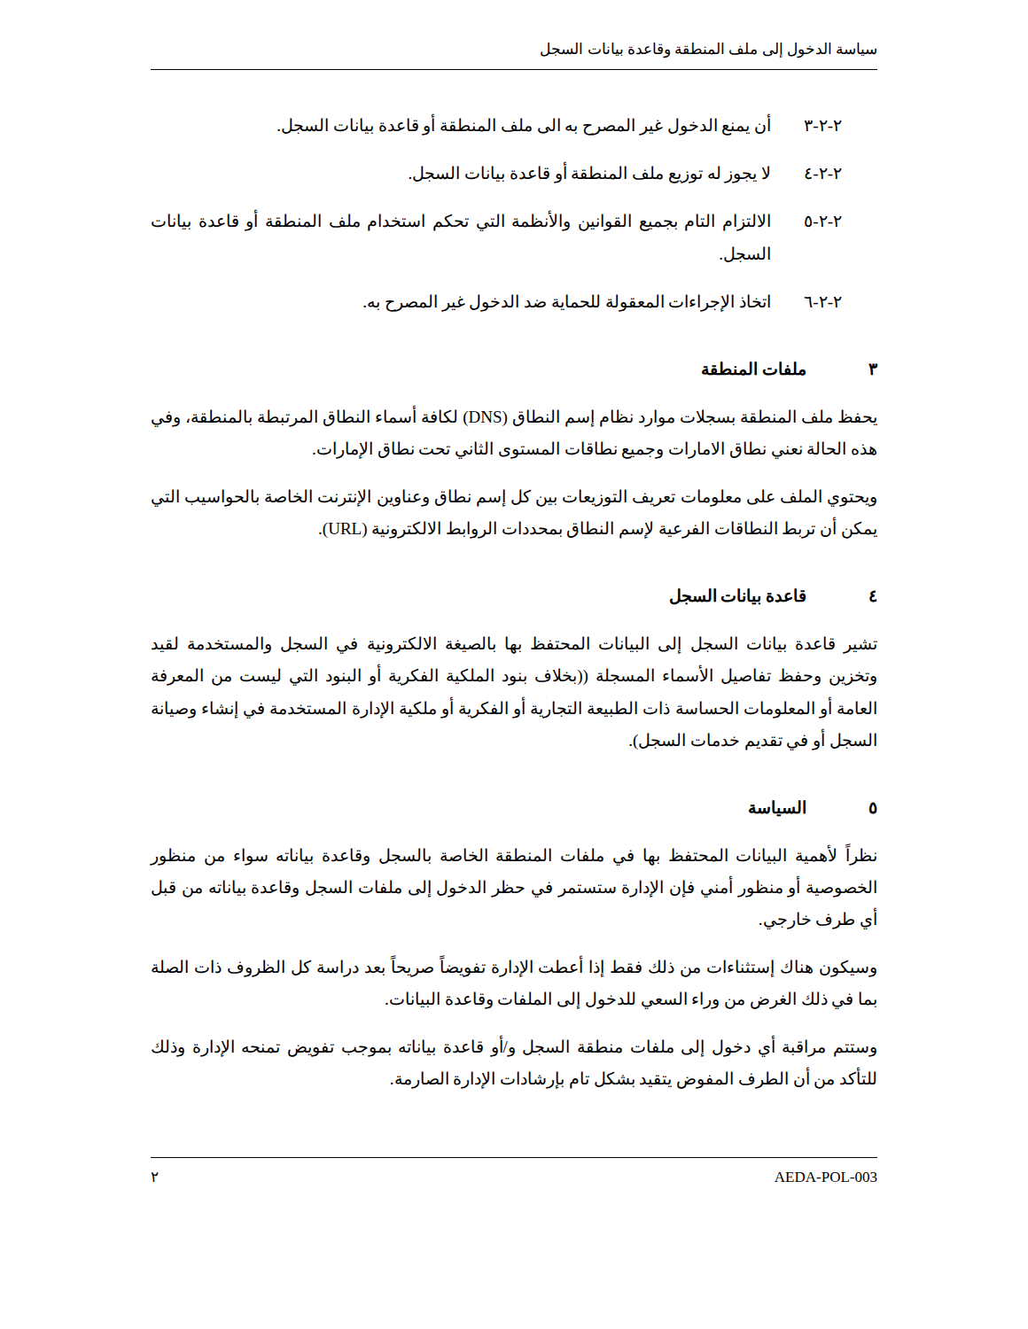سياسة الدخول إلى ملف المنطقة وقاعدة بيانات السجل
٢-٢-٣
أن يمنع الدخول غير المصرح به الى ملف المنطقة أو قاعدة بيانات السجل.
٢-٢-٤
لا يجوز له توزيع ملف المنطقة أو قاعدة بيانات السجل.
٢-٢-٥
الالتزام التام بجميع القوانين والأنظمة التي تحكم استخدام ملف المنطقة أو قاعدة بيانات السجل.
٢-٢-٦
اتخاذ الإجراءات المعقولة للحماية ضد الدخول غير المصرح به.
٣ ملفات المنطقة
يحفظ ملف المنطقة بسجلات موارد نظام إسم النطاق (DNS) لكافة أسماء النطاق المرتبطة بالمنطقة، وفي هذه الحالة نعني نطاق الامارات وجميع نطاقات المستوى الثاني تحت نطاق الإمارات.
ويحتوي الملف على معلومات تعريف التوزيعات بين كل إسم نطاق وعناوين الإنترنت الخاصة بالحواسيب التي يمكن أن تربط النطاقات الفرعية لإسم النطاق بمحددات الروابط الالكترونية (URL).
٤ قاعدة بيانات السجل
تشير قاعدة بيانات السجل إلى البيانات المحتفظ بها بالصيغة الالكترونية في السجل والمستخدمة لقيد وتخزين وحفظ تفاصيل الأسماء المسجلة ((بخلاف بنود الملكية الفكرية أو البنود التي ليست من المعرفة العامة أو المعلومات الحساسة ذات الطبيعة التجارية أو الفكرية أو ملكية الإدارة المستخدمة في إنشاء وصيانة السجل أو في تقديم خدمات السجل).
٥ السياسة
نظراً لأهمية البيانات المحتفظ بها في ملفات المنطقة الخاصة بالسجل وقاعدة بياناته سواء من منظور الخصوصية أو منظور أمني فإن الإدارة ستستمر في حظر الدخول إلى ملفات السجل وقاعدة بياناته من قبل أي طرف خارجي.
وسيكون هناك إستثناءات من ذلك فقط إذا أعطت الإدارة تفويضاً صريحاً بعد دراسة كل الظروف ذات الصلة بما في ذلك الغرض من وراء السعي للدخول إلى الملفات وقاعدة البيانات.
وستتم مراقبة أي دخول إلى ملفات منطقة السجل و/أو قاعدة بياناته بموجب تفويض تمنحه الإدارة وذلك للتأكد من أن الطرف المفوض يتقيد بشكل تام بإرشادات الإدارة الصارمة.
AEDA-POL-003
٢